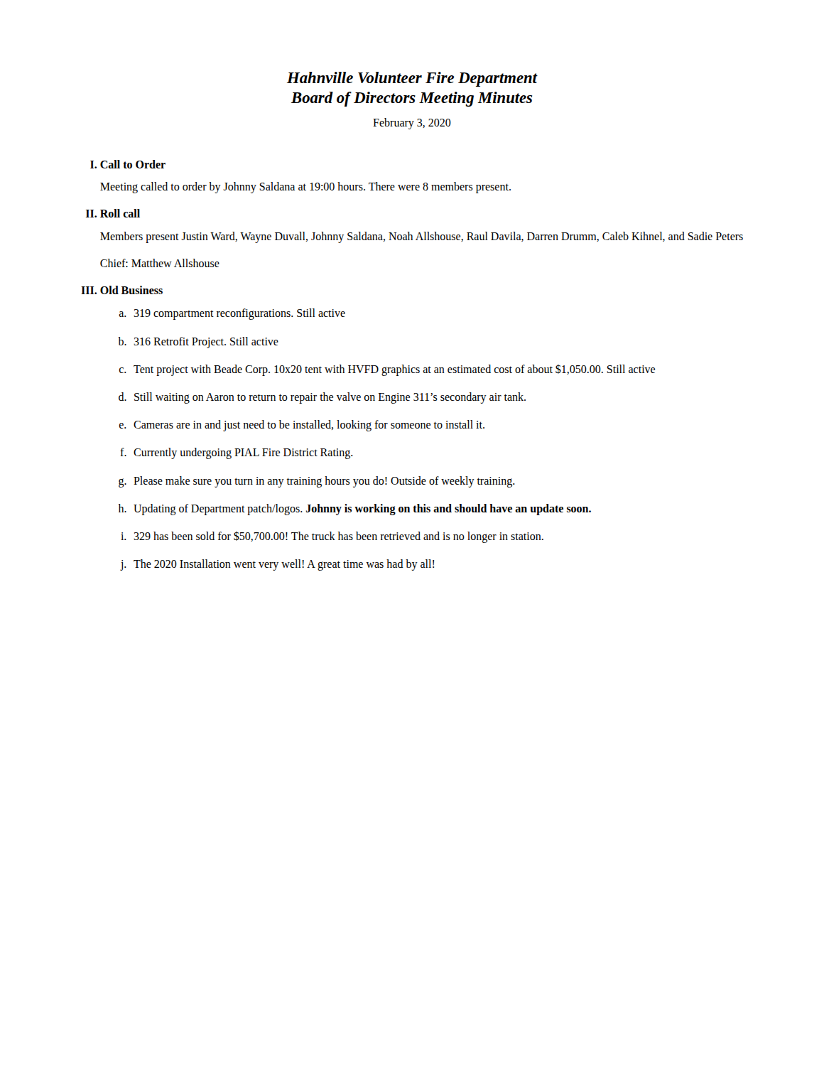Hahnville Volunteer Fire Department
Board of Directors Meeting Minutes
February 3, 2020
Call to Order
Meeting called to order by Johnny Saldana at 19:00 hours. There were 8 members present.
Roll call
Members present Justin Ward, Wayne Duvall, Johnny Saldana, Noah Allshouse, Raul Davila, Darren Drumm, Caleb Kihnel, and Sadie Peters
Chief: Matthew Allshouse
Old Business
319 compartment reconfigurations. Still active
316 Retrofit Project. Still active
Tent project with Beade Corp. 10x20 tent with HVFD graphics at an estimated cost of about $1,050.00. Still active
Still waiting on Aaron to return to repair the valve on Engine 311’s secondary air tank.
Cameras are in and just need to be installed, looking for someone to install it.
Currently undergoing PIAL Fire District Rating.
Please make sure you turn in any training hours you do! Outside of weekly training.
Updating of Department patch/logos. Johnny is working on this and should have an update soon.
329 has been sold for $50,700.00! The truck has been retrieved and is no longer in station.
The 2020 Installation went very well! A great time was had by all!